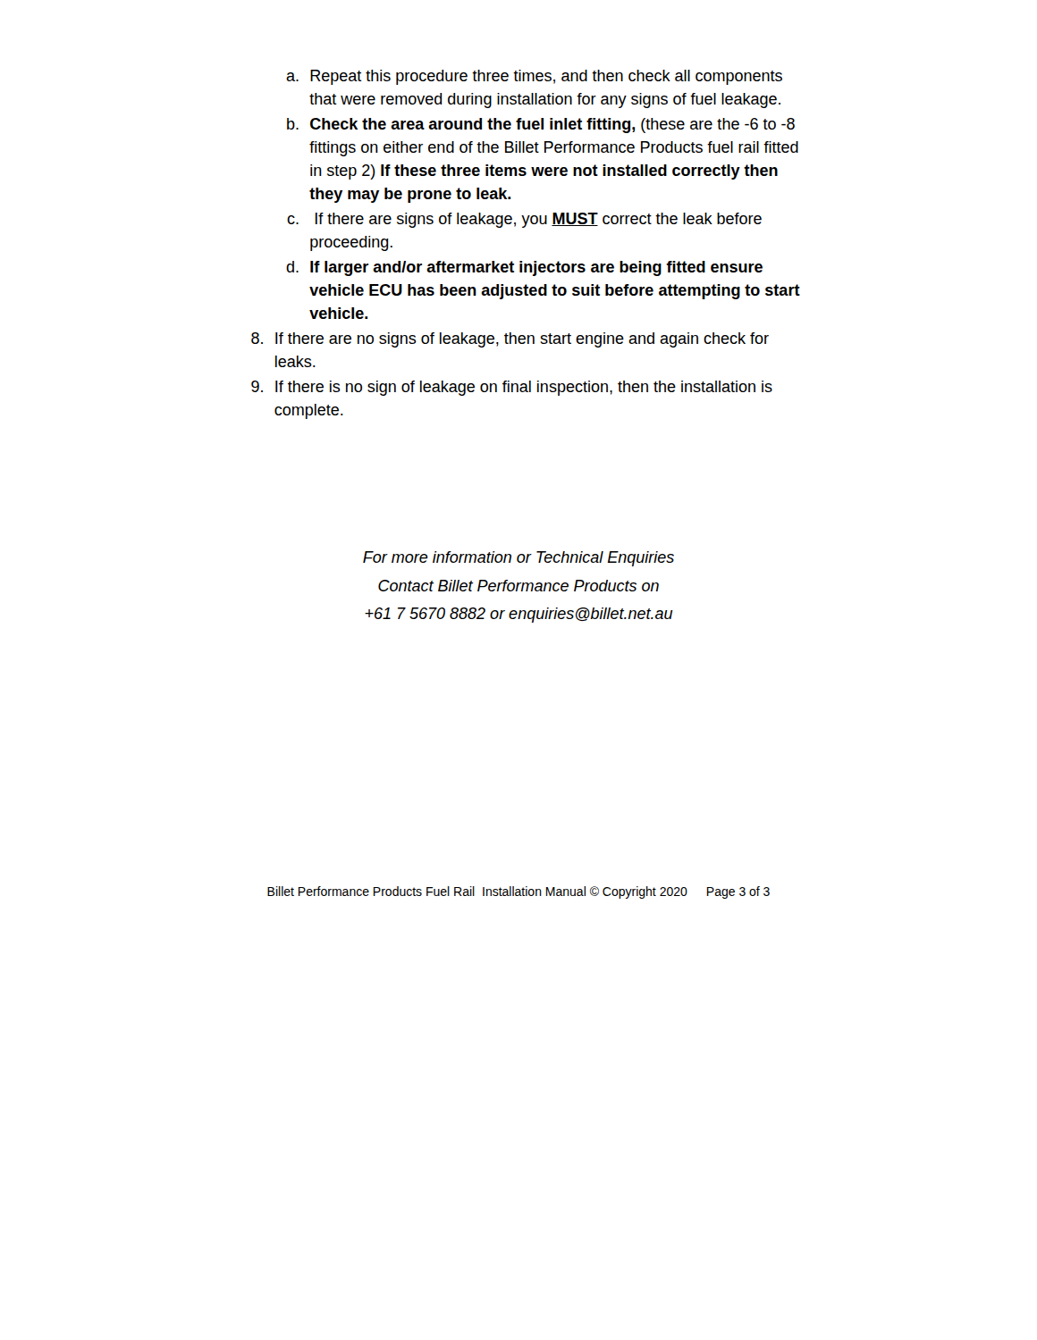Repeat this procedure three times, and then check all components that were removed during installation for any signs of fuel leakage.
Check the area around the fuel inlet fitting, (these are the -6 to -8 fittings on either end of the Billet Performance Products fuel rail fitted in step 2) If these three items were not installed correctly then they may be prone to leak.
If there are signs of leakage, you MUST correct the leak before proceeding.
If larger and/or aftermarket injectors are being fitted ensure vehicle ECU has been adjusted to suit before attempting to start vehicle.
If there are no signs of leakage, then start engine and again check for leaks.
If there is no sign of leakage on final inspection, then the installation is complete.
For more information or Technical Enquiries
Contact Billet Performance Products on
+61 7 5670 8882 or enquiries@billet.net.au
Billet Performance Products Fuel Rail Installation Manual © Copyright 2020 Page 3 of 3